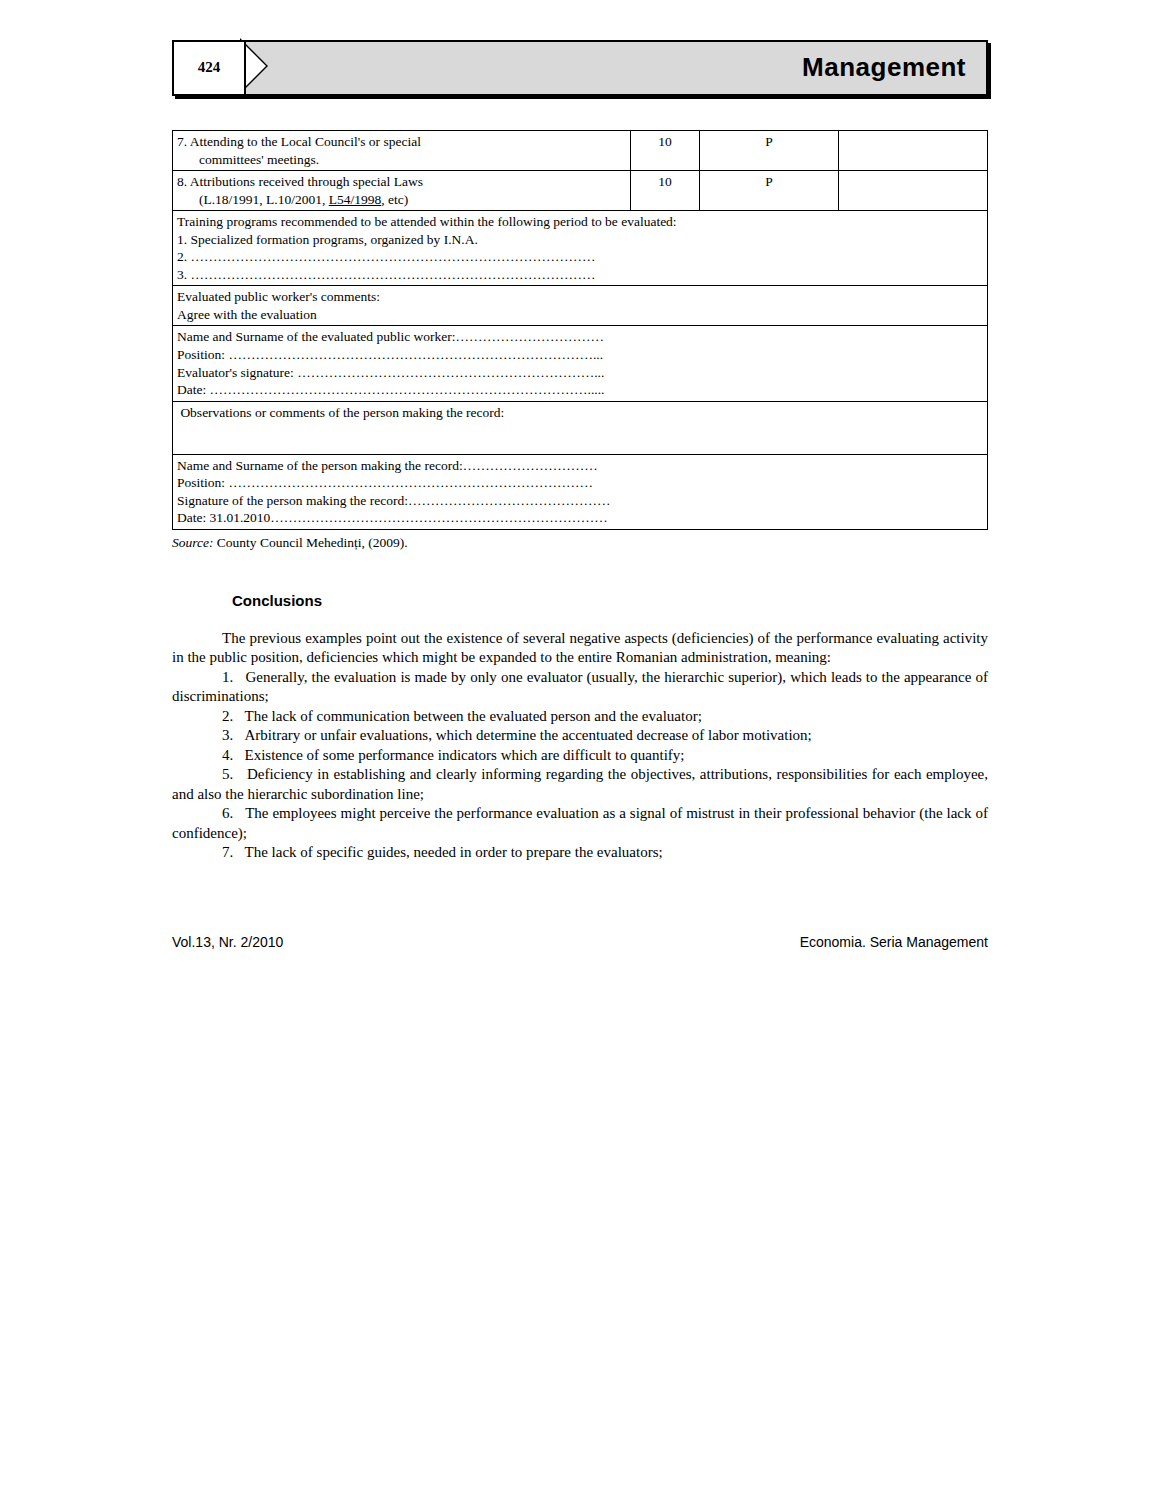Management
424
| 7. Attending to the Local Council's or special committees' meetings. | 10 | P | |
| 8. Attributions received through special Laws (L.18/1991, L.10/2001, L54/1998 , etc) | 10 | P | |
| Training programs recommended to be attended within the following period to be evaluated: 1. Specialized formation programs, organized by I.N.A. 2. ……………………………………………………………………………… 3. ……………………………………………………………………………… |
| Evaluated public worker's comments: Agree with the evaluation |
| Name and Surname of the evaluated public worker:…………………………… Position: ………………………………………………………………………... Evaluator's signature: …………………………………………………………... Date: …………………………………………………………………………..... |
| Observations or comments of the person making the record: |
| Name and Surname of the person making the record:………………………… Position: ……………………………………………………………………… Signature of the person making the record:……………………………………… Date: 31.01.2010………………………………………………………………… |
Source: County Council Mehedinți, (2009).
Conclusions
The previous examples point out the existence of several negative aspects (deficiencies) of the performance evaluating activity in the public position, deficiencies which might be expanded to the entire Romanian administration, meaning:
1. Generally, the evaluation is made by only one evaluator (usually, the hierarchic superior), which leads to the appearance of discriminations;
2. The lack of communication between the evaluated person and the evaluator;
3. Arbitrary or unfair evaluations, which determine the accentuated decrease of labor motivation;
4. Existence of some performance indicators which are difficult to quantify;
5. Deficiency in establishing and clearly informing regarding the objectives, attributions, responsibilities for each employee, and also the hierarchic subordination line;
6. The employees might perceive the performance evaluation as a signal of mistrust in their professional behavior (the lack of confidence);
7. The lack of specific guides, needed in order to prepare the evaluators;
Vol.13, Nr. 2/2010 Economia. Seria Management